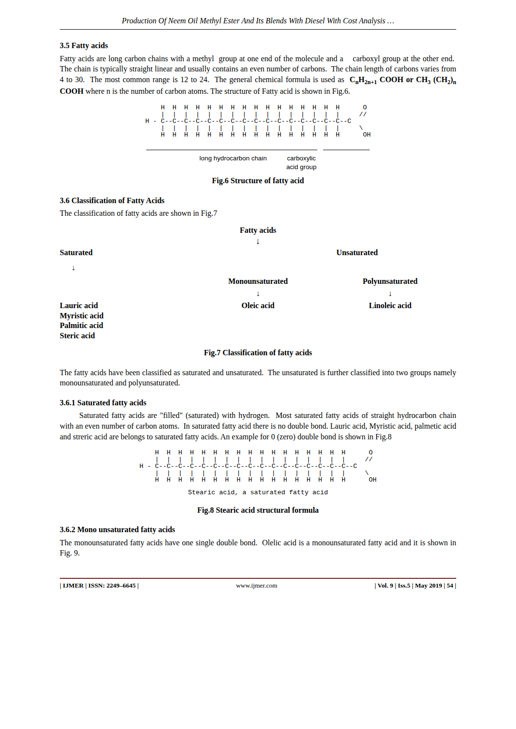Production Of Neem Oil Methyl Ester And Its Blends With Diesel With Cost Analysis …
3.5 Fatty acids
Fatty acids are long carbon chains with a methyl group at one end of the molecule and a carboxyl group at the other end. The chain is typically straight linear and usually contains an even number of carbons. The chain length of carbons varies from 4 to 30. The most common range is 12 to 24. The general chemical formula is used as CnH2n+1 COOH or CH3 (CH2)n COOH where n is the number of carbon atoms. The structure of Fatty acid is shown in Fig.6.
H H H H H H H H H H H H H H H H O | | | | | | | | | | | | | | | | // H - C--C--C--C--C--C--C--C--C--C--C--C--C--C--C--C--C | | | | | | | | | | | | | | | | \ H H H H H H H H H H H H H H H H OH
long hydrocarbon chain carboxylic
acid group
Fig.6 Structure of fatty acid
3.6 Classification of Fatty Acids
The classification of fatty acids are shown in Fig.7
Fatty acids
↓
Saturated
Unsaturated
↓
Monounsaturated
Polyunsaturated
↓
↓
Lauric acid
Oleic acid
Linoleic acid
Myristic acid
Palmitic acid
Steric acid
Fig.7 Classification of fatty acids
The fatty acids have been classified as saturated and unsaturated. The unsaturated is further classified into two groups namely monounsaturated and polyunsaturated.
3.6.1 Saturated fatty acids
Saturated fatty acids are "filled" (saturated) with hydrogen. Most saturated fatty acids of straight hydrocarbon chain with an even number of carbon atoms. In saturated fatty acid there is no double bond. Lauric acid, Myristic acid, palmetic acid and streric acid are belongs to saturated fatty acids. An example for 0 (zero) double bond is shown in Fig.8
H H H H H H H H H H H H H H H H H O | | | | | | | | | | | | | | | | | // H - C--C--C--C--C--C--C--C--C--C--C--C--C--C--C--C--C--C | | | | | | | | | | | | | | | | | \ H H H H H H H H H H H H H H H H H OH
Stearic acid, a saturated fatty acid
Fig.8 Stearic acid structural formula
3.6.2 Mono unsaturated fatty acids
The monounsaturated fatty acids have one single double bond. Olelic acid is a monounsaturated fatty acid and it is shown in Fig. 9.
| IJMER | ISSN: 2249–6645 | www.ijmer.com | Vol. 9 | Iss.5 | May 2019 | 54 |